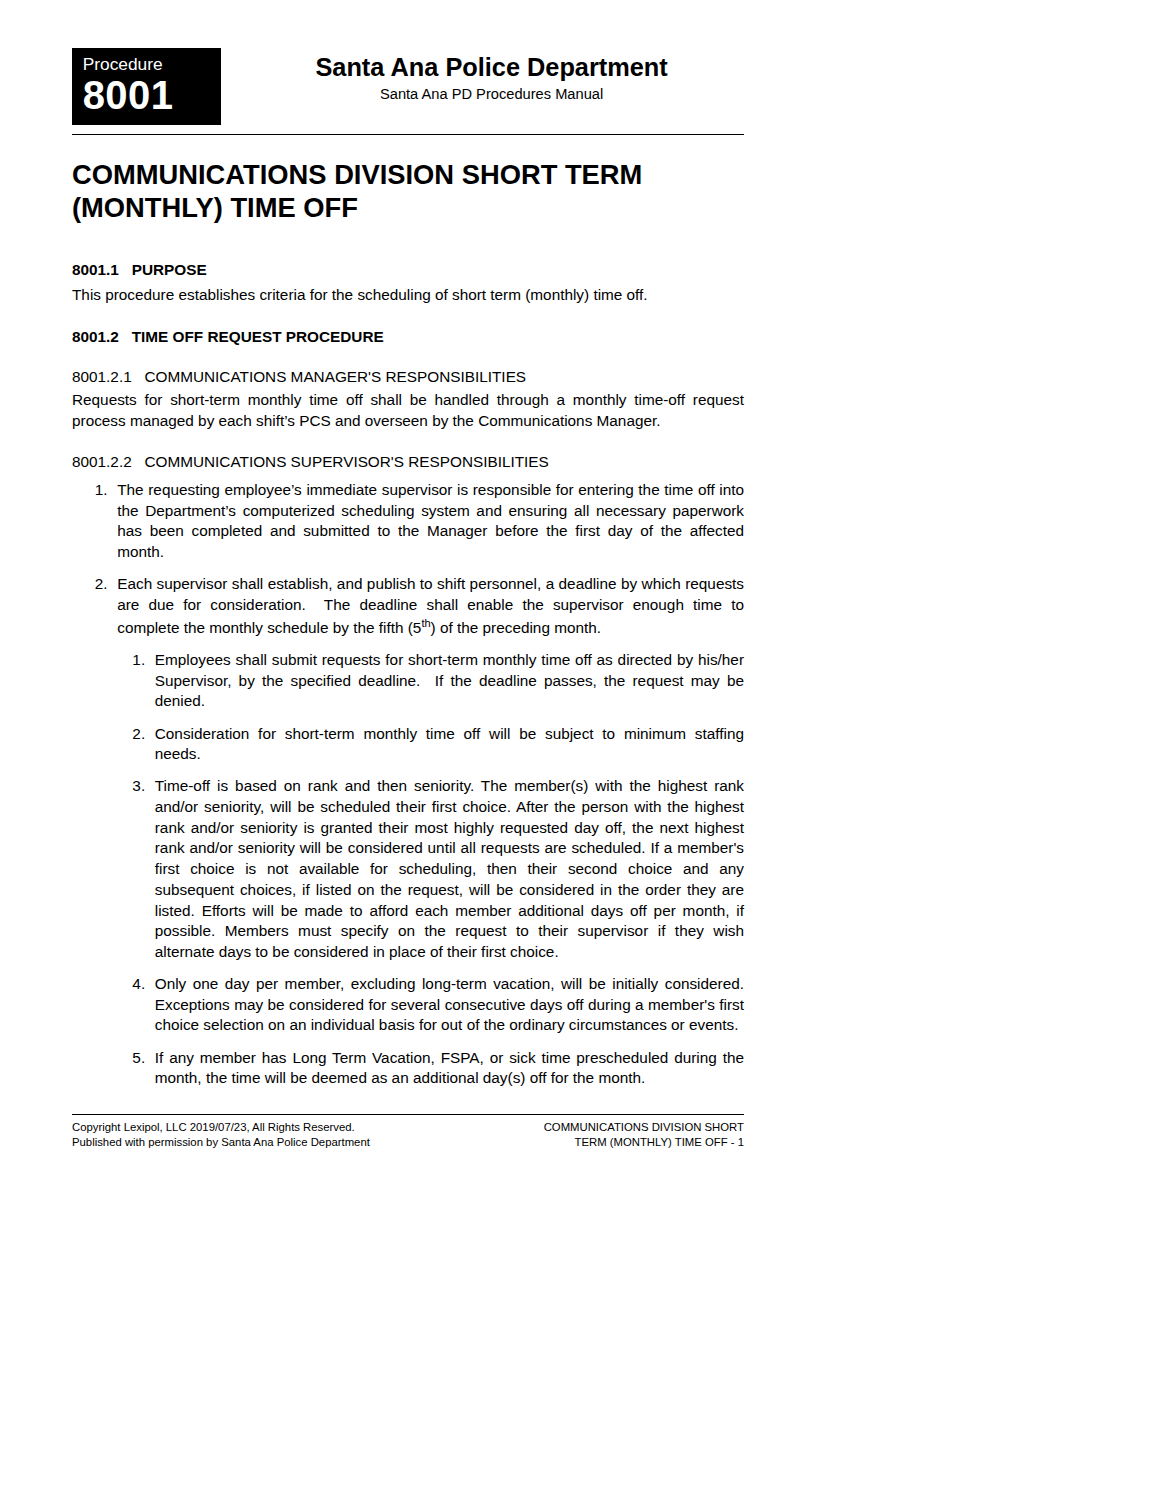Procedure
8001
Santa Ana Police Department
Santa Ana PD Procedures Manual
COMMUNICATIONS DIVISION SHORT TERM (MONTHLY) TIME OFF
8001.1 PURPOSE
This procedure establishes criteria for the scheduling of short term (monthly) time off.
8001.2 TIME OFF REQUEST PROCEDURE
8001.2.1 COMMUNICATIONS MANAGER'S RESPONSIBILITIES
Requests for short-term monthly time off shall be handled through a monthly time-off request process managed by each shift’s PCS and overseen by the Communications Manager.
8001.2.2 COMMUNICATIONS SUPERVISOR'S RESPONSIBILITIES
The requesting employee’s immediate supervisor is responsible for entering the time off into the Department’s computerized scheduling system and ensuring all necessary paperwork has been completed and submitted to the Manager before the first day of the affected month.
Each supervisor shall establish, and publish to shift personnel, a deadline by which requests are due for consideration. The deadline shall enable the supervisor enough time to complete the monthly schedule by the fifth (5th) of the preceding month.
Employees shall submit requests for short-term monthly time off as directed by his/her Supervisor, by the specified deadline. If the deadline passes, the request may be denied.
Consideration for short-term monthly time off will be subject to minimum staffing needs.
Time-off is based on rank and then seniority. The member(s) with the highest rank and/or seniority, will be scheduled their first choice. After the person with the highest rank and/or seniority is granted their most highly requested day off, the next highest rank and/or seniority will be considered until all requests are scheduled. If a member's first choice is not available for scheduling, then their second choice and any subsequent choices, if listed on the request, will be considered in the order they are listed. Efforts will be made to afford each member additional days off per month, if possible. Members must specify on the request to their supervisor if they wish alternate days to be considered in place of their first choice.
Only one day per member, excluding long-term vacation, will be initially considered. Exceptions may be considered for several consecutive days off during a member's first choice selection on an individual basis for out of the ordinary circumstances or events.
If any member has Long Term Vacation, FSPA, or sick time prescheduled during the month, the time will be deemed as an additional day(s) off for the month.
Copyright Lexipol, LLC 2019/07/23, All Rights Reserved.
Published with permission by Santa Ana Police Department
COMMUNICATIONS DIVISION SHORT
TERM (MONTHLY) TIME OFF - 1